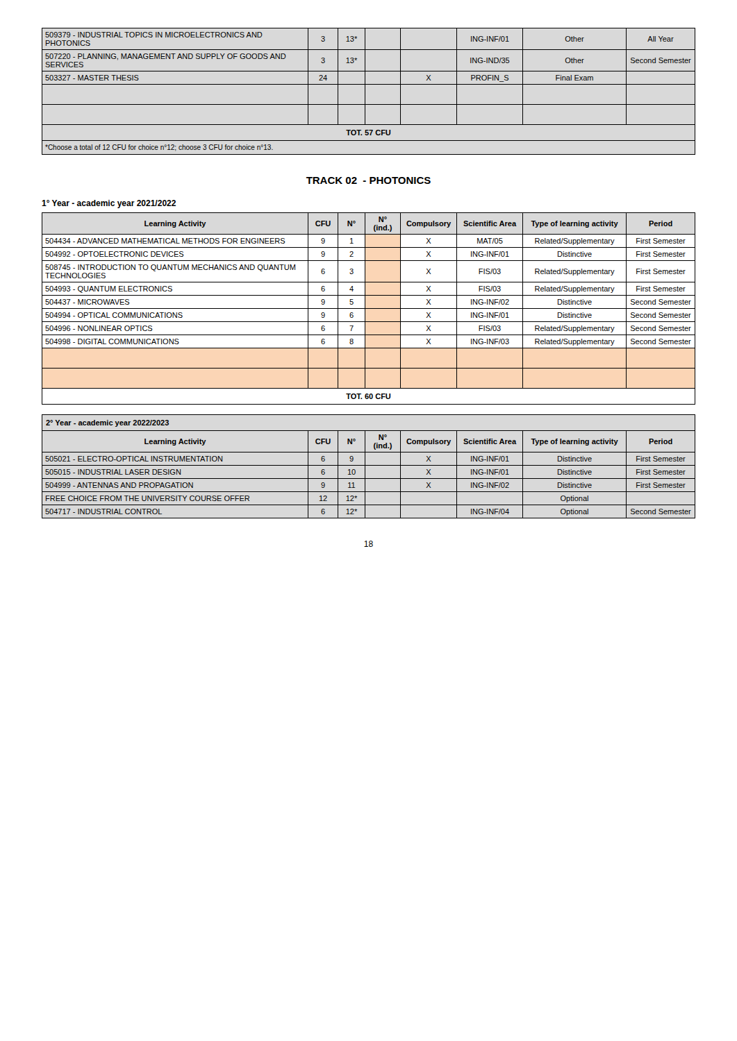| 509379 - INDUSTRIAL TOPICS IN MICROELECTRONICS AND PHOTONICS | 3 | 13* | | | ING-INF/01 | Other | All Year |
| 507220 - PLANNING, MANAGEMENT AND SUPPLY OF GOODS AND SERVICES | 3 | 13* | | | ING-IND/35 | Other | Second Semester |
| 503327 - MASTER THESIS | 24 | | | X | PROFIN_S | Final Exam | |
| TOT. 57 CFU |
| *Choose a total of 12 CFU for choice n°12; choose 3 CFU for choice n°13. |
TRACK 02 - PHOTONICS
1° Year - academic year 2021/2022
| Learning Activity | CFU | N° | N° (ind.) | Compulsory | Scientific Area | Type of learning activity | Period |
| 504434 - ADVANCED MATHEMATICAL METHODS FOR ENGINEERS | 9 | 1 | | X | MAT/05 | Related/Supplementary | First Semester |
| 504992 - OPTOELECTRONIC DEVICES | 9 | 2 | | X | ING-INF/01 | Distinctive | First Semester |
| 508745 - INTRODUCTION TO QUANTUM MECHANICS AND QUANTUM TECHNOLOGIES | 6 | 3 | | X | FIS/03 | Related/Supplementary | First Semester |
| 504993 - QUANTUM ELECTRONICS | 6 | 4 | | X | FIS/03 | Related/Supplementary | First Semester |
| 504437 - MICROWAVES | 9 | 5 | | X | ING-INF/02 | Distinctive | Second Semester |
| 504994 - OPTICAL COMMUNICATIONS | 9 | 6 | | X | ING-INF/01 | Distinctive | Second Semester |
| 504996 - NONLINEAR OPTICS | 6 | 7 | | X | FIS/03 | Related/Supplementary | Second Semester |
| 504998 - DIGITAL COMMUNICATIONS | 6 | 8 | | X | ING-INF/03 | Related/Supplementary | Second Semester |
| TOT. 60 CFU |
| 2° Year - academic year 2022/2023 |
| Learning Activity | CFU | N° | N° (ind.) | Compulsory | Scientific Area | Type of learning activity | Period |
| 505021 - ELECTRO-OPTICAL INSTRUMENTATION | 6 | 9 | | X | ING-INF/01 | Distinctive | First Semester |
| 505015 - INDUSTRIAL LASER DESIGN | 6 | 10 | | X | ING-INF/01 | Distinctive | First Semester |
| 504999 - ANTENNAS AND PROPAGATION | 9 | 11 | | X | ING-INF/02 | Distinctive | First Semester |
| FREE CHOICE FROM THE UNIVERSITY COURSE OFFER | 12 | 12* | | | | Optional | |
| 504717 - INDUSTRIAL CONTROL | 6 | 12* | | | ING-INF/04 | Optional | Second Semester |
18